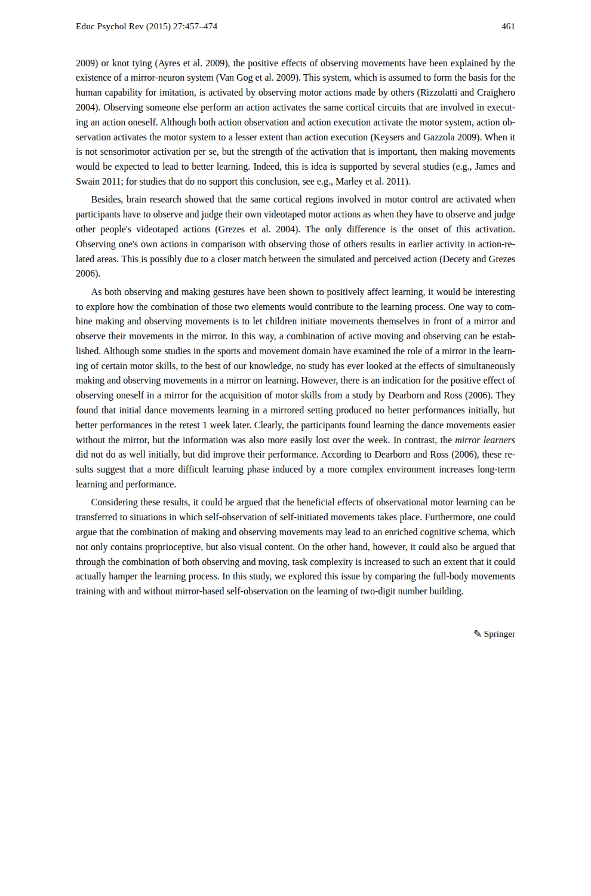Educ Psychol Rev (2015) 27:457–474 461
2009) or knot tying (Ayres et al. 2009), the positive effects of observing movements have been explained by the existence of a mirror-neuron system (Van Gog et al. 2009). This system, which is assumed to form the basis for the human capability for imitation, is activated by observing motor actions made by others (Rizzolatti and Craighero 2004). Observing someone else perform an action activates the same cortical circuits that are involved in executing an action oneself. Although both action observation and action execution activate the motor system, action observation activates the motor system to a lesser extent than action execution (Keysers and Gazzola 2009). When it is not sensorimotor activation per se, but the strength of the activation that is important, then making movements would be expected to lead to better learning. Indeed, this is idea is supported by several studies (e.g., James and Swain 2011; for studies that do no support this conclusion, see e.g., Marley et al. 2011).
Besides, brain research showed that the same cortical regions involved in motor control are activated when participants have to observe and judge their own videotaped motor actions as when they have to observe and judge other people's videotaped actions (Grezes et al. 2004). The only difference is the onset of this activation. Observing one's own actions in comparison with observing those of others results in earlier activity in action-related areas. This is possibly due to a closer match between the simulated and perceived action (Decety and Grezes 2006).
As both observing and making gestures have been shown to positively affect learning, it would be interesting to explore how the combination of those two elements would contribute to the learning process. One way to combine making and observing movements is to let children initiate movements themselves in front of a mirror and observe their movements in the mirror. In this way, a combination of active moving and observing can be established. Although some studies in the sports and movement domain have examined the role of a mirror in the learning of certain motor skills, to the best of our knowledge, no study has ever looked at the effects of simultaneously making and observing movements in a mirror on learning. However, there is an indication for the positive effect of observing oneself in a mirror for the acquisition of motor skills from a study by Dearborn and Ross (2006). They found that initial dance movements learning in a mirrored setting produced no better performances initially, but better performances in the retest 1 week later. Clearly, the participants found learning the dance movements easier without the mirror, but the information was also more easily lost over the week. In contrast, the mirror learners did not do as well initially, but did improve their performance. According to Dearborn and Ross (2006), these results suggest that a more difficult learning phase induced by a more complex environment increases long-term learning and performance.
Considering these results, it could be argued that the beneficial effects of observational motor learning can be transferred to situations in which self-observation of self-initiated movements takes place. Furthermore, one could argue that the combination of making and observing movements may lead to an enriched cognitive schema, which not only contains proprioceptive, but also visual content. On the other hand, however, it could also be argued that through the combination of both observing and moving, task complexity is increased to such an extent that it could actually hamper the learning process. In this study, we explored this issue by comparing the full-body movements training with and without mirror-based self-observation on the learning of two-digit number building.
✎Springer